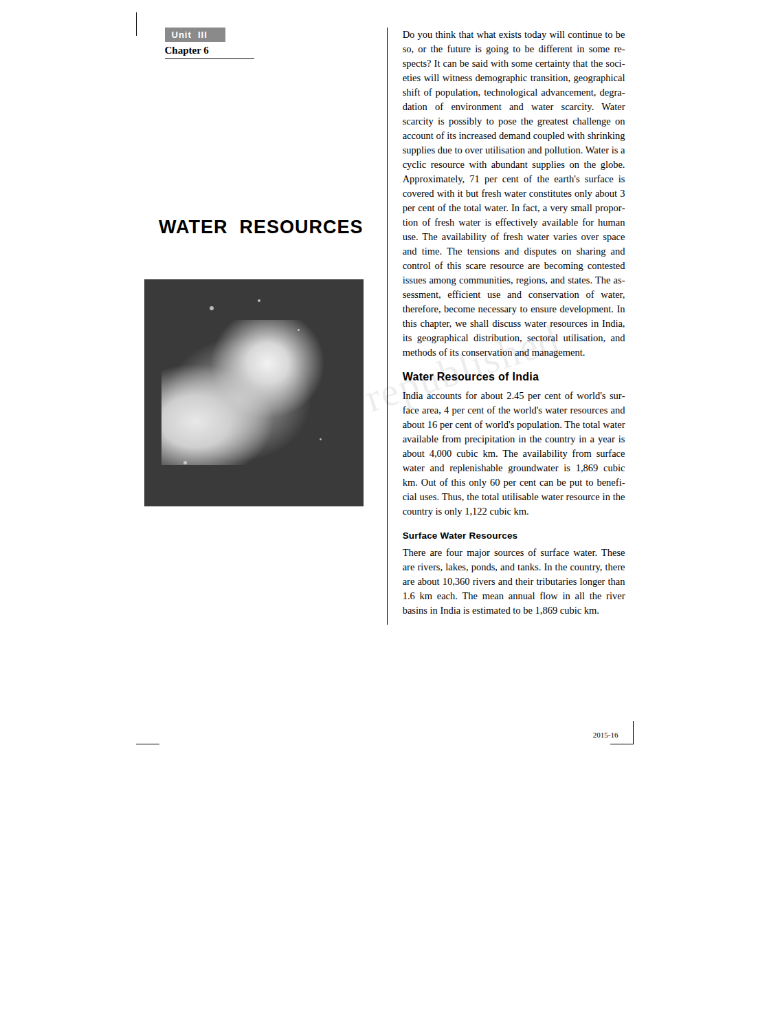not to be republished
Unit III Chapter 6
WATER RESOURCES
Do you think that what exists today will continue to be so, or the future is going to be different in some respects? It can be said with some certainty that the societies will witness demographic transition, geographical shift of population, technological advancement, degradation of environment and water scarcity. Water scarcity is possibly to pose the greatest challenge on account of its increased demand coupled with shrinking supplies due to over utilisation and pollution. Water is a cyclic resource with abundant supplies on the globe. Approximately, 71 per cent of the earth's surface is covered with it but fresh water constitutes only about 3 per cent of the total water. In fact, a very small proportion of fresh water is effectively available for human use. The availability of fresh water varies over space and time. The tensions and disputes on sharing and control of this scare resource are becoming contested issues among communities, regions, and states. The assessment, efficient use and conservation of water, therefore, become necessary to ensure development. In this chapter, we shall discuss water resources in India, its geographical distribution, sectoral utilisation, and methods of its conservation and management.
Water Resources of India
India accounts for about 2.45 per cent of world's surface area, 4 per cent of the world's water resources and about 16 per cent of world's population. The total water available from precipitation in the country in a year is about 4,000 cubic km. The availability from surface water and replenishable groundwater is 1,869 cubic km. Out of this only 60 per cent can be put to beneficial uses. Thus, the total utilisable water resource in the country is only 1,122 cubic km.
Surface Water Resources
There are four major sources of surface water. These are rivers, lakes, ponds, and tanks. In the country, there are about 10,360 rivers and their tributaries longer than 1.6 km each. The mean annual flow in all the river basins in India is estimated to be 1,869 cubic km.
2015-16